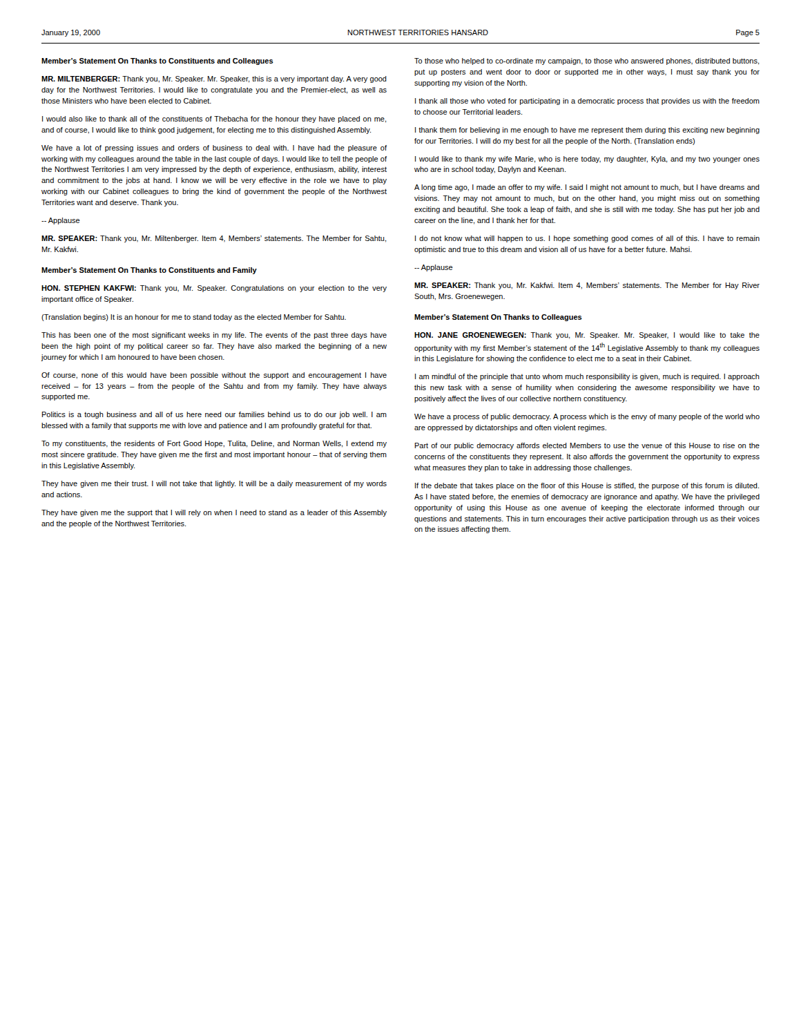January 19, 2000
NORTHWEST TERRITORIES HANSARD
Page 5
Member’s Statement On Thanks to Constituents and Colleagues
MR. MILTENBERGER: Thank you, Mr. Speaker. Mr. Speaker, this is a very important day. A very good day for the Northwest Territories. I would like to congratulate you and the Premier-elect, as well as those Ministers who have been elected to Cabinet.
I would also like to thank all of the constituents of Thebacha for the honour they have placed on me, and of course, I would like to think good judgement, for electing me to this distinguished Assembly.
We have a lot of pressing issues and orders of business to deal with. I have had the pleasure of working with my colleagues around the table in the last couple of days. I would like to tell the people of the Northwest Territories I am very impressed by the depth of experience, enthusiasm, ability, interest and commitment to the jobs at hand. I know we will be very effective in the role we have to play working with our Cabinet colleagues to bring the kind of government the people of the Northwest Territories want and deserve. Thank you.
-- Applause
MR. SPEAKER: Thank you, Mr. Miltenberger. Item 4, Members’ statements. The Member for Sahtu, Mr. Kakfwi.
Member’s Statement On Thanks to Constituents and Family
HON. STEPHEN KAKFWI: Thank you, Mr. Speaker. Congratulations on your election to the very important office of Speaker.
(Translation begins) It is an honour for me to stand today as the elected Member for Sahtu.
This has been one of the most significant weeks in my life. The events of the past three days have been the high point of my political career so far. They have also marked the beginning of a new journey for which I am honoured to have been chosen.
Of course, none of this would have been possible without the support and encouragement I have received – for 13 years – from the people of the Sahtu and from my family. They have always supported me.
Politics is a tough business and all of us here need our families behind us to do our job well. I am blessed with a family that supports me with love and patience and I am profoundly grateful for that.
To my constituents, the residents of Fort Good Hope, Tulita, Deline, and Norman Wells, I extend my most sincere gratitude. They have given me the first and most important honour – that of serving them in this Legislative Assembly.
They have given me their trust. I will not take that lightly. It will be a daily measurement of my words and actions.
They have given me the support that I will rely on when I need to stand as a leader of this Assembly and the people of the Northwest Territories.
To those who helped to co-ordinate my campaign, to those who answered phones, distributed buttons, put up posters and went door to door or supported me in other ways, I must say thank you for supporting my vision of the North.
I thank all those who voted for participating in a democratic process that provides us with the freedom to choose our Territorial leaders.
I thank them for believing in me enough to have me represent them during this exciting new beginning for our Territories. I will do my best for all the people of the North. (Translation ends)
I would like to thank my wife Marie, who is here today, my daughter, Kyla, and my two younger ones who are in school today, Daylyn and Keenan.
A long time ago, I made an offer to my wife. I said I might not amount to much, but I have dreams and visions. They may not amount to much, but on the other hand, you might miss out on something exciting and beautiful. She took a leap of faith, and she is still with me today. She has put her job and career on the line, and I thank her for that.
I do not know what will happen to us. I hope something good comes of all of this. I have to remain optimistic and true to this dream and vision all of us have for a better future. Mahsi.
-- Applause
MR. SPEAKER: Thank you, Mr. Kakfwi. Item 4, Members’ statements. The Member for Hay River South, Mrs. Groenewegen.
Member’s Statement On Thanks to Colleagues
HON. JANE GROENEWEGEN: Thank you, Mr. Speaker. Mr. Speaker, I would like to take the opportunity with my first Member’s statement of the 14th Legislative Assembly to thank my colleagues in this Legislature for showing the confidence to elect me to a seat in their Cabinet.
I am mindful of the principle that unto whom much responsibility is given, much is required. I approach this new task with a sense of humility when considering the awesome responsibility we have to positively affect the lives of our collective northern constituency.
We have a process of public democracy. A process which is the envy of many people of the world who are oppressed by dictatorships and often violent regimes.
Part of our public democracy affords elected Members to use the venue of this House to rise on the concerns of the constituents they represent. It also affords the government the opportunity to express what measures they plan to take in addressing those challenges.
If the debate that takes place on the floor of this House is stifled, the purpose of this forum is diluted. As I have stated before, the enemies of democracy are ignorance and apathy. We have the privileged opportunity of using this House as one avenue of keeping the electorate informed through our questions and statements. This in turn encourages their active participation through us as their voices on the issues affecting them.